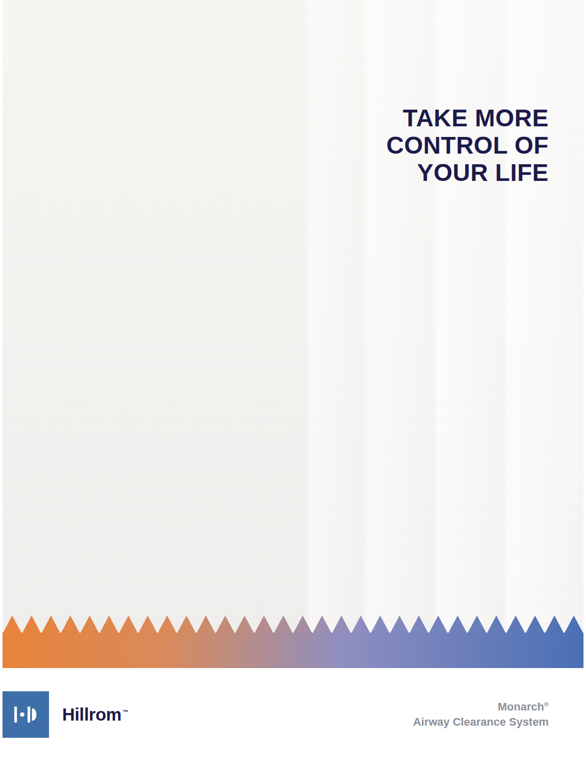Take More
Control of
Your Life
Hillrom™
Monarch®
Airway Clearance System